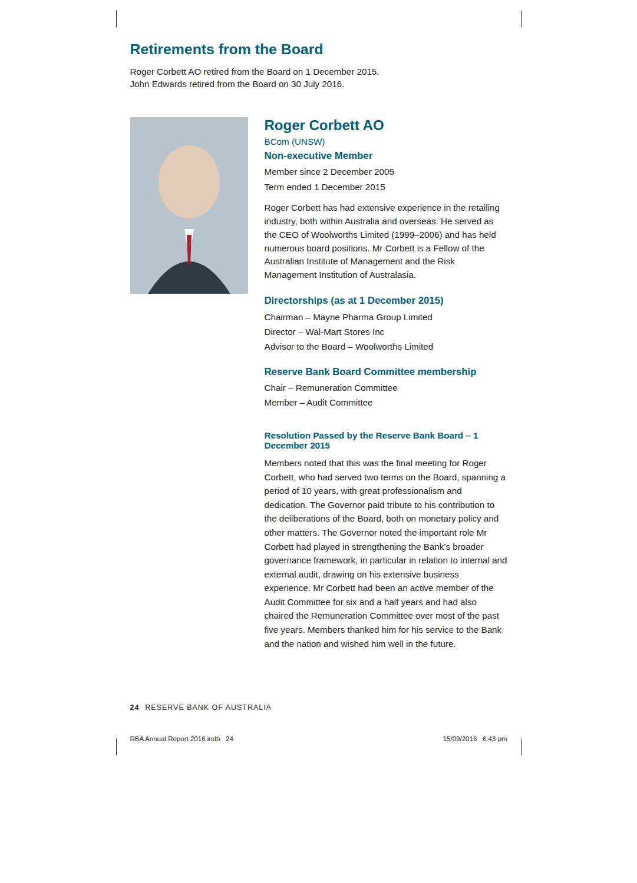Retirements from the Board
Roger Corbett AO retired from the Board on 1 December 2015.
John Edwards retired from the Board on 30 July 2016.
Roger Corbett AO
BCom (UNSW)
Non-executive Member
Member since 2 December 2005
Term ended 1 December 2015
Roger Corbett has had extensive experience in the retailing industry, both within Australia and overseas. He served as the CEO of Woolworths Limited (1999–2006) and has held numerous board positions. Mr Corbett is a Fellow of the Australian Institute of Management and the Risk Management Institution of Australasia.
Directorships (as at 1 December 2015)
Chairman – Mayne Pharma Group Limited
Director – Wal-Mart Stores Inc
Advisor to the Board – Woolworths Limited
Reserve Bank Board Committee membership
Chair – Remuneration Committee
Member – Audit Committee
Resolution Passed by the Reserve Bank Board – 1 December 2015
Members noted that this was the final meeting for Roger Corbett, who had served two terms on the Board, spanning a period of 10 years, with great professionalism and dedication. The Governor paid tribute to his contribution to the deliberations of the Board, both on monetary policy and other matters. The Governor noted the important role Mr Corbett had played in strengthening the Bank’s broader governance framework, in particular in relation to internal and external audit, drawing on his extensive business experience. Mr Corbett had been an active member of the Audit Committee for six and a half years and had also chaired the Remuneration Committee over most of the past five years. Members thanked him for his service to the Bank and the nation and wished him well in the future.
24 RESERVE BANK OF AUSTRALIA
RBA Annual Report 2016.indb 24 15/09/2016 6:43 pm